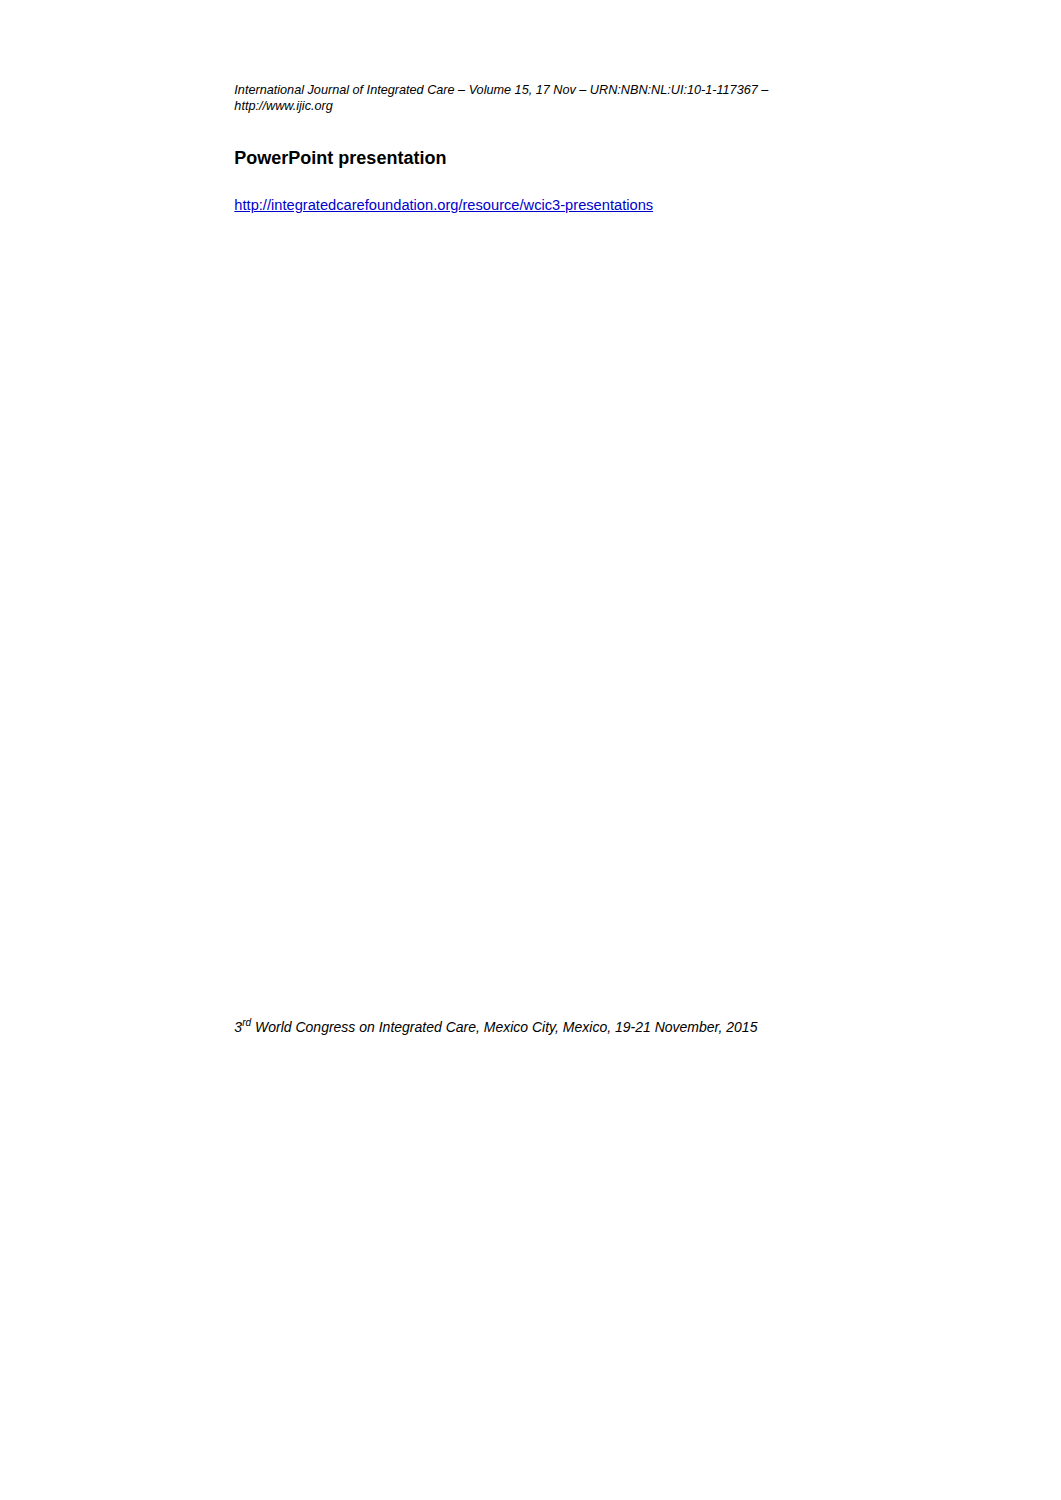International Journal of Integrated Care – Volume 15, 17 Nov – URN:NBN:NL:UI:10-1-117367 – http://www.ijic.org
PowerPoint presentation
http://integratedcarefoundation.org/resource/wcic3-presentations
3rd World Congress on Integrated Care, Mexico City, Mexico, 19-21 November, 2015